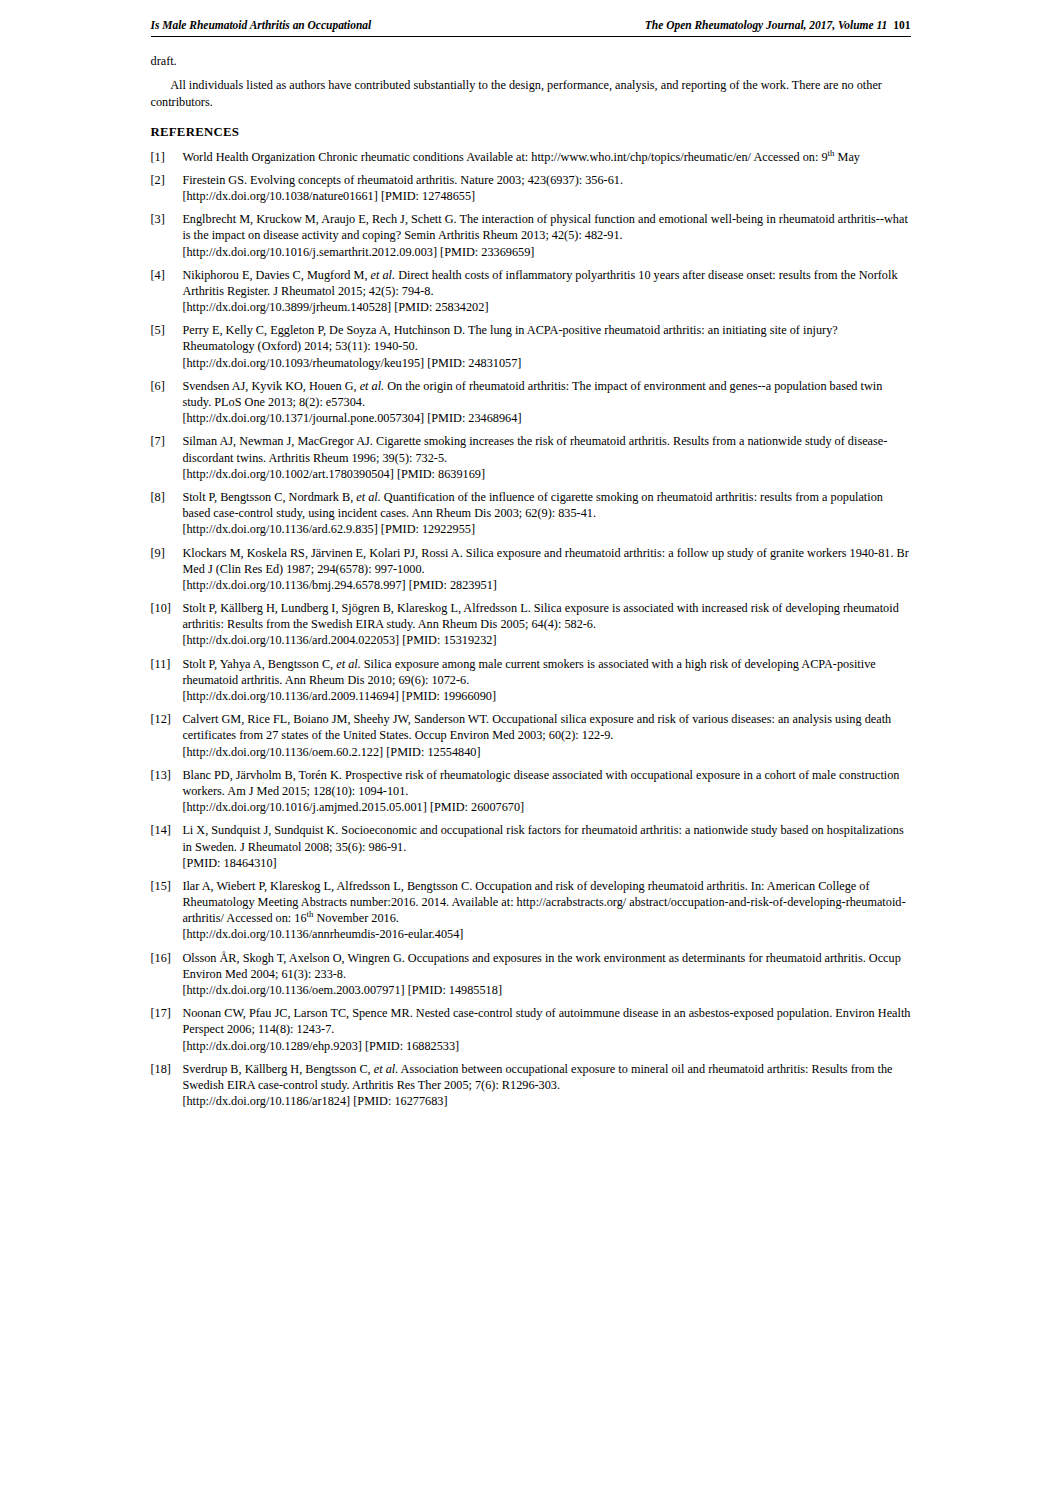Is Male Rheumatoid Arthritis an Occupational
The Open Rheumatology Journal, 2017, Volume 11101
draft.
All individuals listed as authors have contributed substantially to the design, performance, analysis, and reporting of the work. There are no other contributors.
REFERENCES
[1] World Health Organization Chronic rheumatic conditions Available at: http://www.who.int/chp/topics/rheumatic/en/ Accessed on: 9th May
[2] Firestein GS. Evolving concepts of rheumatoid arthritis. Nature 2003; 423(6937): 356-61. [http://dx.doi.org/10.1038/nature01661] [PMID: 12748655]
[3] Englbrecht M, Kruckow M, Araujo E, Rech J, Schett G. The interaction of physical function and emotional well-being in rheumatoid arthritis--what is the impact on disease activity and coping? Semin Arthritis Rheum 2013; 42(5): 482-91. [http://dx.doi.org/10.1016/j.semarthrit.2012.09.003] [PMID: 23369659]
[4] Nikiphorou E, Davies C, Mugford M, et al. Direct health costs of inflammatory polyarthritis 10 years after disease onset: results from the Norfolk Arthritis Register. J Rheumatol 2015; 42(5): 794-8. [http://dx.doi.org/10.3899/jrheum.140528] [PMID: 25834202]
[5] Perry E, Kelly C, Eggleton P, De Soyza A, Hutchinson D. The lung in ACPA-positive rheumatoid arthritis: an initiating site of injury? Rheumatology (Oxford) 2014; 53(11): 1940-50. [http://dx.doi.org/10.1093/rheumatology/keu195] [PMID: 24831057]
[6] Svendsen AJ, Kyvik KO, Houen G, et al. On the origin of rheumatoid arthritis: The impact of environment and genes--a population based twin study. PLoS One 2013; 8(2): e57304. [http://dx.doi.org/10.1371/journal.pone.0057304] [PMID: 23468964]
[7] Silman AJ, Newman J, MacGregor AJ. Cigarette smoking increases the risk of rheumatoid arthritis. Results from a nationwide study of disease-discordant twins. Arthritis Rheum 1996; 39(5): 732-5. [http://dx.doi.org/10.1002/art.1780390504] [PMID: 8639169]
[8] Stolt P, Bengtsson C, Nordmark B, et al. Quantification of the influence of cigarette smoking on rheumatoid arthritis: results from a population based case-control study, using incident cases. Ann Rheum Dis 2003; 62(9): 835-41. [http://dx.doi.org/10.1136/ard.62.9.835] [PMID: 12922955]
[9] Klockars M, Koskela RS, Järvinen E, Kolari PJ, Rossi A. Silica exposure and rheumatoid arthritis: a follow up study of granite workers 1940-81. Br Med J (Clin Res Ed) 1987; 294(6578): 997-1000. [http://dx.doi.org/10.1136/bmj.294.6578.997] [PMID: 2823951]
[10] Stolt P, Källberg H, Lundberg I, Sjögren B, Klareskog L, Alfredsson L. Silica exposure is associated with increased risk of developing rheumatoid arthritis: Results from the Swedish EIRA study. Ann Rheum Dis 2005; 64(4): 582-6. [http://dx.doi.org/10.1136/ard.2004.022053] [PMID: 15319232]
[11] Stolt P, Yahya A, Bengtsson C, et al. Silica exposure among male current smokers is associated with a high risk of developing ACPA-positive rheumatoid arthritis. Ann Rheum Dis 2010; 69(6): 1072-6. [http://dx.doi.org/10.1136/ard.2009.114694] [PMID: 19966090]
[12] Calvert GM, Rice FL, Boiano JM, Sheehy JW, Sanderson WT. Occupational silica exposure and risk of various diseases: an analysis using death certificates from 27 states of the United States. Occup Environ Med 2003; 60(2): 122-9. [http://dx.doi.org/10.1136/oem.60.2.122] [PMID: 12554840]
[13] Blanc PD, Järvholm B, Torén K. Prospective risk of rheumatologic disease associated with occupational exposure in a cohort of male construction workers. Am J Med 2015; 128(10): 1094-101. [http://dx.doi.org/10.1016/j.amjmed.2015.05.001] [PMID: 26007670]
[14] Li X, Sundquist J, Sundquist K. Socioeconomic and occupational risk factors for rheumatoid arthritis: a nationwide study based on hospitalizations in Sweden. J Rheumatol 2008; 35(6): 986-91. [PMID: 18464310]
[15] Ilar A, Wiebert P, Klareskog L, Alfredsson L, Bengtsson C. Occupation and risk of developing rheumatoid arthritis. In: American College of Rheumatology Meeting Abstracts number:2016. 2014. Available at: http://acrabstracts.org/ abstract/occupation-and-risk-of-developing-rheumatoid-arthritis/ Accessed on: 16th November 2016. [http://dx.doi.org/10.1136/annrheumdis-2016-eular.4054]
[16] Olsson ÅR, Skogh T, Axelson O, Wingren G. Occupations and exposures in the work environment as determinants for rheumatoid arthritis. Occup Environ Med 2004; 61(3): 233-8. [http://dx.doi.org/10.1136/oem.2003.007971] [PMID: 14985518]
[17] Noonan CW, Pfau JC, Larson TC, Spence MR. Nested case-control study of autoimmune disease in an asbestos-exposed population. Environ Health Perspect 2006; 114(8): 1243-7. [http://dx.doi.org/10.1289/ehp.9203] [PMID: 16882533]
[18] Sverdrup B, Källberg H, Bengtsson C, et al. Association between occupational exposure to mineral oil and rheumatoid arthritis: Results from the Swedish EIRA case-control study. Arthritis Res Ther 2005; 7(6): R1296-303. [http://dx.doi.org/10.1186/ar1824] [PMID: 16277683]